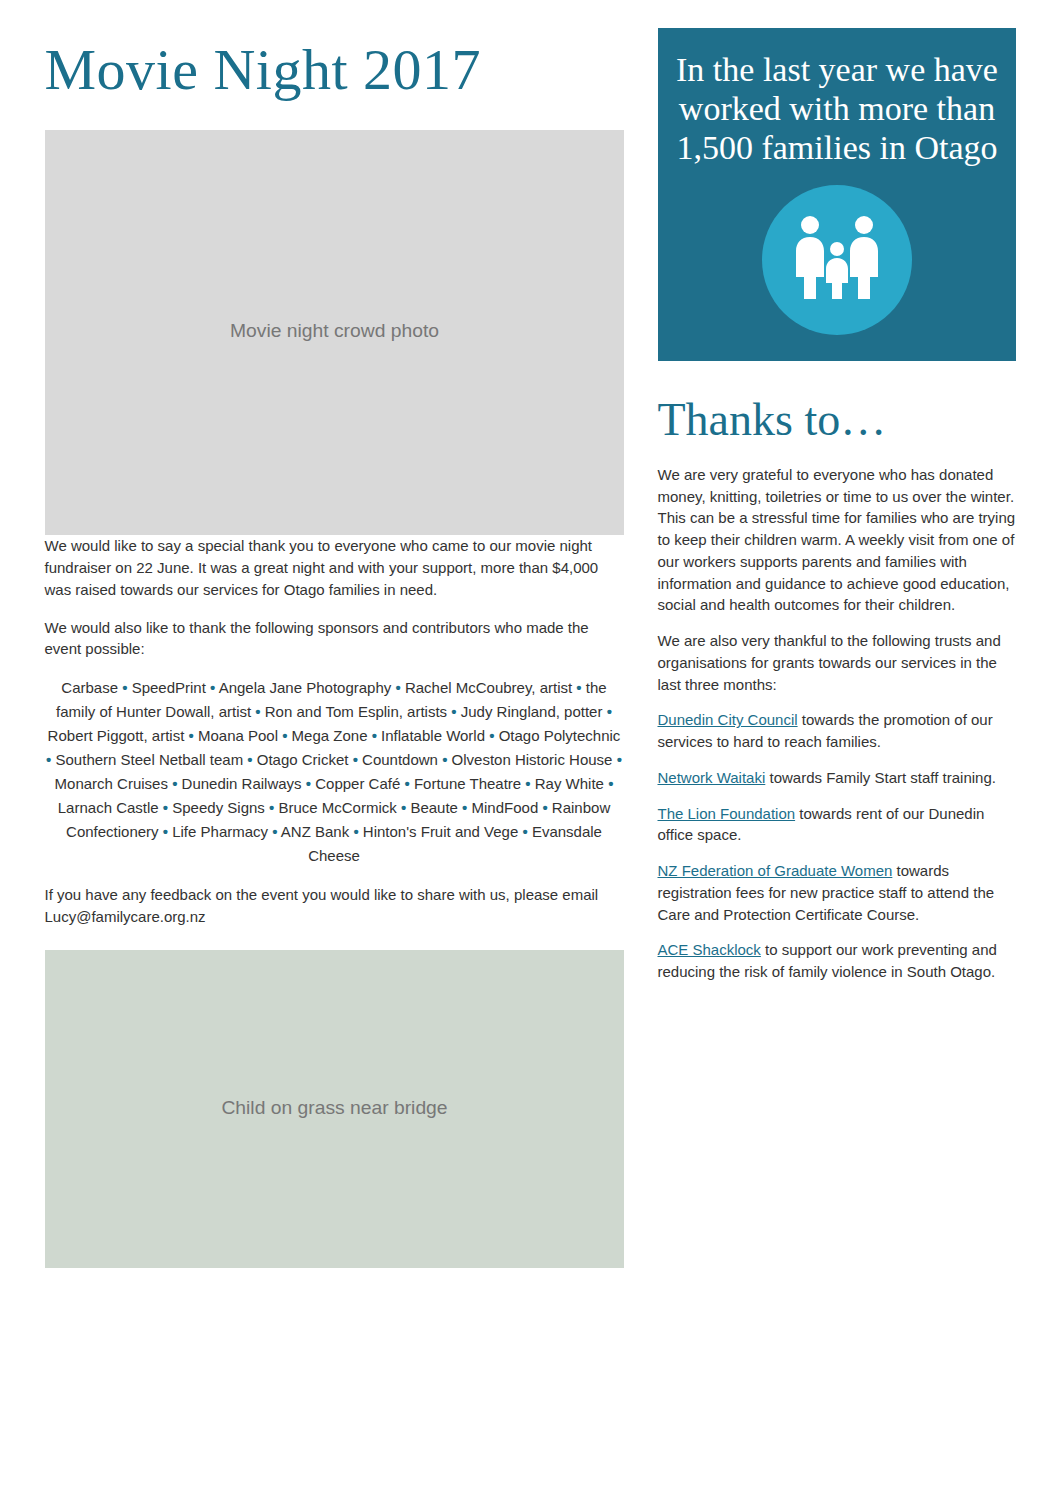Movie Night 2017
We would like to say a special thank you to everyone who came to our movie night fundraiser on 22 June. It was a great night and with your support, more than $4,000 was raised towards our services for Otago families in need.
We would also like to thank the following sponsors and contributors who made the event possible:
Carbase • SpeedPrint • Angela Jane Photography • Rachel McCoubrey, artist • the family of Hunter Dowall, artist • Ron and Tom Esplin, artists • Judy Ringland, potter • Robert Piggott, artist • Moana Pool • Mega Zone • Inflatable World • Otago Polytechnic • Southern Steel Netball team • Otago Cricket • Countdown • Olveston Historic House • Monarch Cruises • Dunedin Railways • Copper Café • Fortune Theatre • Ray White • Larnach Castle • Speedy Signs • Bruce McCormick • Beaute • MindFood • Rainbow Confectionery • Life Pharmacy • ANZ Bank • Hinton's Fruit and Vege • Evansdale Cheese
If you have any feedback on the event you would like to share with us, please email Lucy@familycare.org.nz
In the last year we have worked with more than 1,500 families in Otago
Thanks to…
We are very grateful to everyone who has donated money, knitting, toiletries or time to us over the winter. This can be a stressful time for families who are trying to keep their children warm. A weekly visit from one of our workers supports parents and families with information and guidance to achieve good education, social and health outcomes for their children.
We are also very thankful to the following trusts and organisations for grants towards our services in the last three months:
Dunedin City Council towards the promotion of our services to hard to reach families.
Network Waitaki towards Family Start staff training.
The Lion Foundation towards rent of our Dunedin office space.
NZ Federation of Graduate Women towards registration fees for new practice staff to attend the Care and Protection Certificate Course.
ACE Shacklock to support our work preventing and reducing the risk of family violence in South Otago.